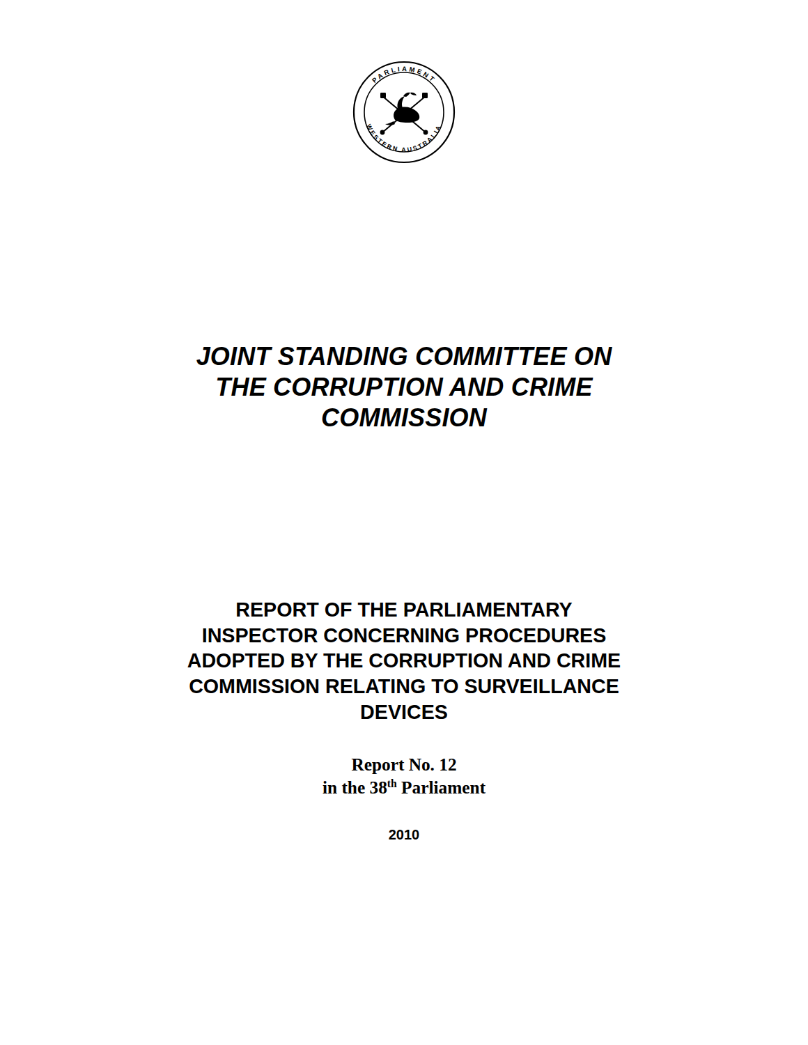PARLIAMENT WESTERN AUSTRALIA
JOINT STANDING COMMITTEE ON THE CORRUPTION AND CRIME COMMISSION
REPORT OF THE PARLIAMENTARY INSPECTOR CONCERNING PROCEDURES ADOPTED BY THE CORRUPTION AND CRIME COMMISSION RELATING TO SURVEILLANCE DEVICES
Report No. 12
in the 38th Parliament
2010